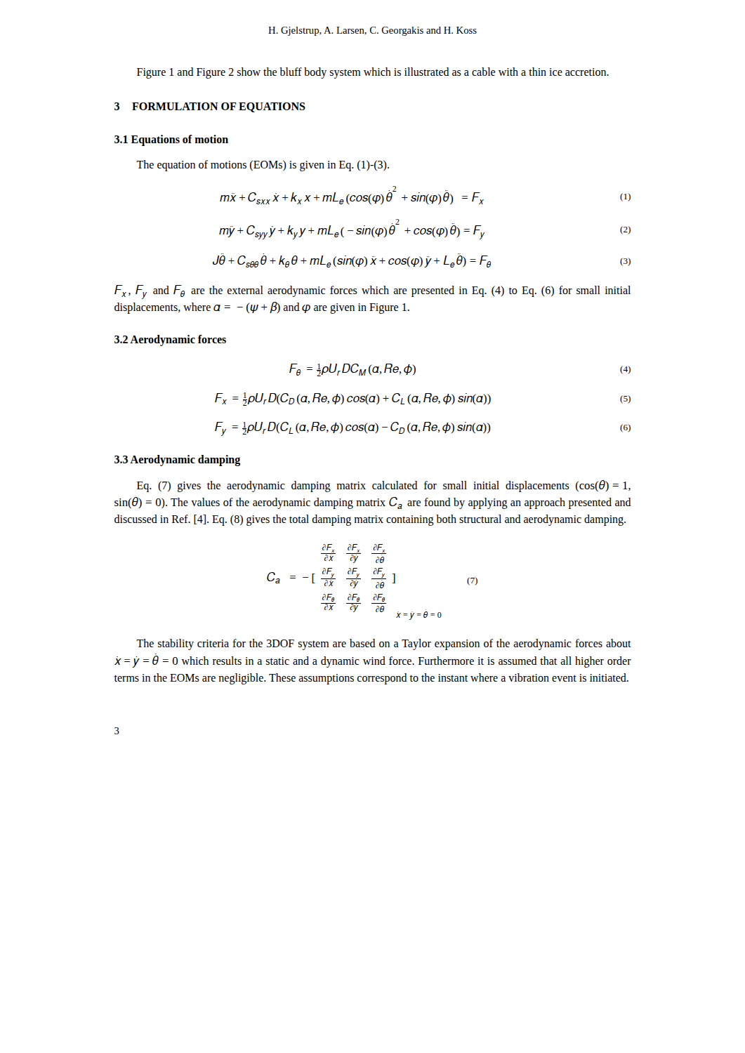H. Gjelstrup, A. Larsen, C. Georgakis and H. Koss
Figure 1 and Figure 2 show the bluff body system which is illustrated as a cable with a thin ice accretion.
3 FORMULATION OF EQUATIONS
3.1 Equations of motion
The equation of motions (EOMs) is given in Eq. (1)-(3).
mx¨ + Csxx x˙ + kxx + mLe ( cos(φ) θ˙2 + sin(φ) θ¨ ) = Fx
(1)
my¨ + Csyy y˙ + kyy + mLe ( −sin(φ) θ˙2 + cos(φ) θ¨ ) = Fy
(2)
Jθ¨ + Csθθ θ˙ + kθθ + mLe ( sin(φ) x¨ + cos(φ) y¨ + Le θ¨ ) = Fθ
(3)
Fx, Fy and Fθ are the external aerodynamic forces which are presented in Eq. (4) to Eq. (6) for small initial displacements, where α=−(ψ+β) and φ are given in Figure 1.
3.2 Aerodynamic forces
Fθ = 12 ρ Ur D CM (α,Re,ϕ)
(4)
Fx = 12 ρ Ur D ( CD (α,Re,ϕ) cos(α) + CL (α,Re,ϕ) sin(α) )
(5)
Fy = 12 ρ Ur D ( CL (α,Re,ϕ) cos(α) − CD (α,Re,ϕ) sin(α) )
(6)
3.3 Aerodynamic damping
Eq. (7) gives the aerodynamic damping matrix calculated for small initial displacements (cos(θ)=1, sin(θ)=0). The values of the aerodynamic damping matrix Ca are found by applying an approach presented and discussed in Ref. [4]. Eq. (8) gives the total damping matrix containing both structural and aerodynamic damping.
Ca = − [ ∂Fx∂x˙ ∂Fx∂y˙ ∂Fx∂θ˙ ∂Fy∂x˙ ∂Fy∂y˙ ∂Fy∂θ˙ ∂Fθ∂x˙ ∂Fθ∂y˙ ∂Fθ∂θ˙ ] x˙ = y˙ = θ˙ = 0
(7)
The stability criteria for the 3DOF system are based on a Taylor expansion of the aerodynamic forces about x˙=y˙=θ˙=0 which results in a static and a dynamic wind force. Furthermore it is assumed that all higher order terms in the EOMs are negligible. These assumptions correspond to the instant where a vibration event is initiated.
3